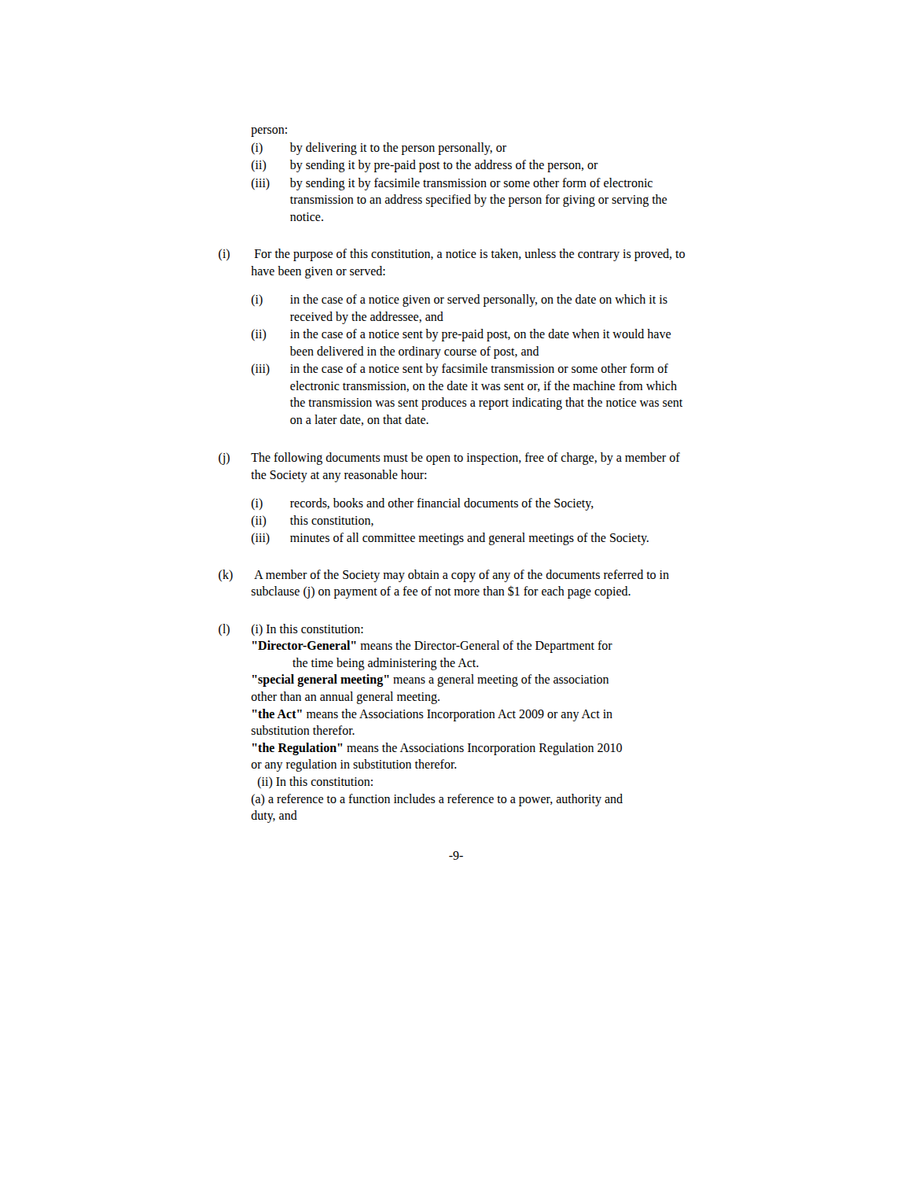person:
(i)
by delivering it to the person personally, or
(ii)
by sending it by pre-paid post to the address of the person, or
(iii)
by sending it by facsimile transmission or some other form of electronic transmission to an address specified by the person for giving or serving the notice.
(i)
For the purpose of this constitution, a notice is taken, unless the contrary is proved, to have been given or served:
(i)
in the case of a notice given or served personally, on the date on which it is received by the addressee, and
(ii)
in the case of a notice sent by pre-paid post, on the date when it would have been delivered in the ordinary course of post, and
(iii)
in the case of a notice sent by facsimile transmission or some other form of electronic transmission, on the date it was sent or, if the machine from which the transmission was sent produces a report indicating that the notice was sent on a later date, on that date.
(j)
The following documents must be open to inspection, free of charge, by a member of the Society at any reasonable hour:
(i)
records, books and other financial documents of the Society,
(ii)
this constitution,
(iii)
minutes of all committee meetings and general meetings of the Society.
(k)
A member of the Society may obtain a copy of any of the documents referred to in subclause (j) on payment of a fee of not more than $1 for each page copied.
(l)
(i) In this constitution:
"Director-General" means the Director-General of the Department for
the time being administering the Act.
"special general meeting" means a general meeting of the association
other than an annual general meeting.
"the Act" means the Associations Incorporation Act 2009 or any Act in
substitution therefor.
"the Regulation" means the Associations Incorporation Regulation 2010
or any regulation in substitution therefor.
(ii) In this constitution:
(a) a reference to a function includes a reference to a power, authority and
duty, and
-9-